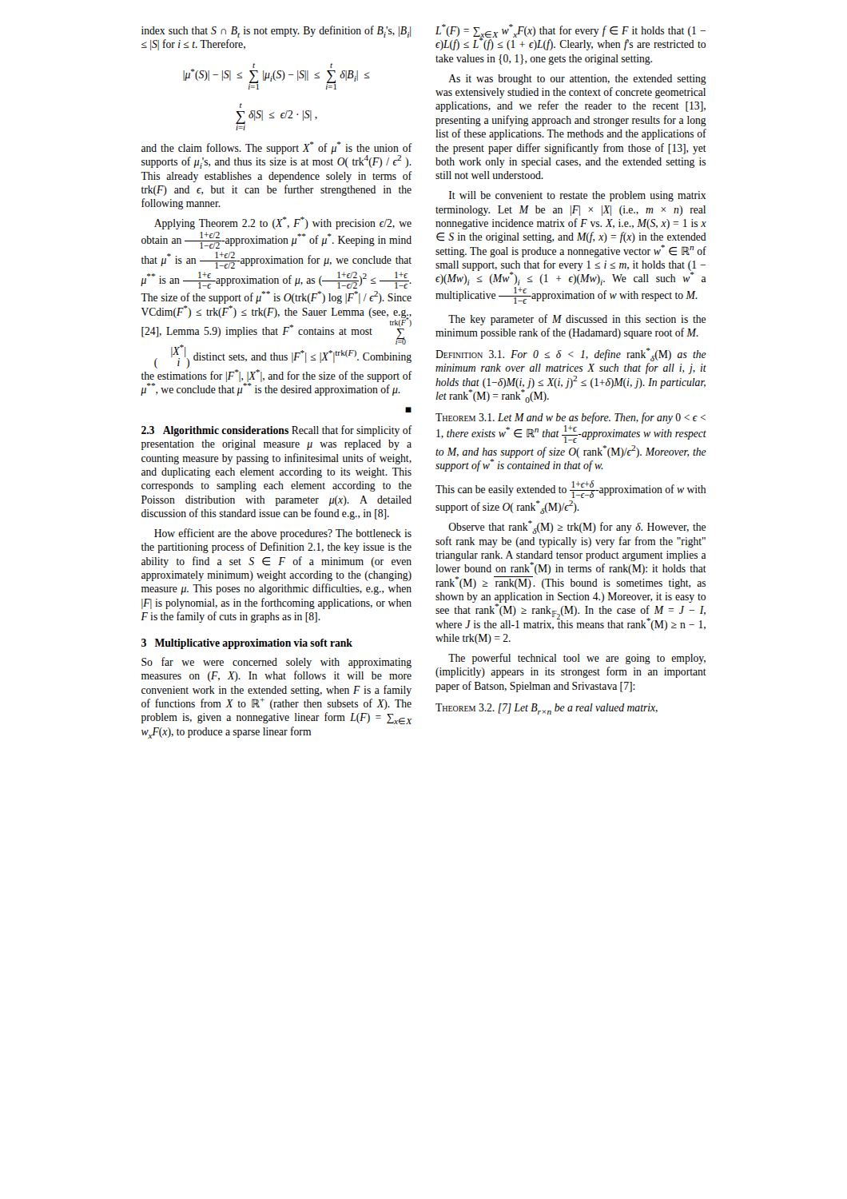index such that S ∩ Bt is not empty. By definition of Bi's, |Bi| ≤ |S| for i ≤ t. Therefore,
|μ*(S)| − |S| ≤ t∑i=1 |μi(S) − |S|| ≤ t∑i=1 δ|Bi| ≤
t∑i=i δ|S| ≤ ϵ/2 · |S| ,
and the claim follows. The support X* of μ* is the union of supports of μi's, and thus its size is at most O( trk4(F) / ϵ2 ). This already establishes a dependence solely in terms of trk(F) and ϵ, but it can be further strengthened in the following manner.
Applying Theorem 2.2 to (X*, F*) with precision ϵ/2, we obtain an 1+ϵ/21−ϵ/2-approximation μ** of μ*. Keeping in mind that μ* is an 1+ϵ/21−ϵ/2-approximation for μ, we conclude that μ** is an 1+ϵ 1−ϵ-approximation of μ, as (1+ϵ/21−ϵ/2)2 ≤ 1+ϵ 1−ϵ. The size of the support of μ** is O(trk(F*) log |F*| / ϵ2). Since VCdim(F*) ≤ trk(F*) ≤ trk(F), the Sauer Lemma (see, e.g., [24], Lemma 5.9) implies that F* contains at most trk(F*)∑i=0 (|X*|i) distinct sets, and thus |F*| ≤ |X*|trk(F). Combining the estimations for |F*|, |X*|, and for the size of the support of μ**, we conclude that μ** is the desired approximation of μ.
■
2.3 Algorithmic considerations Recall that for simplicity of presentation the original measure μ was replaced by a counting measure by passing to infinitesimal units of weight, and duplicating each element according to its weight. This corresponds to sampling each element according to the Poisson distribution with parameter μ(x). A detailed discussion of this standard issue can be found e.g., in [8].
How efficient are the above procedures? The bottleneck is the partitioning process of Definition 2.1, the key issue is the ability to find a set S ∈ F of a minimum (or even approximately minimum) weight according to the (changing) measure μ. This poses no algorithmic difficulties, e.g., when |F| is polynomial, as in the forthcoming applications, or when F is the family of cuts in graphs as in [8].
3 Multiplicative approximation via soft rank
So far we were concerned solely with approximating measures on (F, X). In what follows it will be more convenient work in the extended setting, when F is a family of functions from X to ℝ+ (rather then subsets of X). The problem is, given a nonnegative linear form L(F) = ∑x∈X wxF(x), to produce a sparse linear form
L*(F) = ∑x∈X w*xF(x) that for every f ∈ F it holds that (1 − ϵ)L(f) ≤ L*(f) ≤ (1 + ϵ)L(f). Clearly, when f's are restricted to take values in {0, 1}, one gets the original setting.
As it was brought to our attention, the extended setting was extensively studied in the context of concrete geometrical applications, and we refer the reader to the recent [13], presenting a unifying approach and stronger results for a long list of these applications. The methods and the applications of the present paper differ significantly from those of [13], yet both work only in special cases, and the extended setting is still not well understood.
It will be convenient to restate the problem using matrix terminology. Let M be an |F| × |X| (i.e., m × n) real nonnegative incidence matrix of F vs. X, i.e., M(S, x) = 1 is x ∈ S in the original setting, and M(f, x) = f(x) in the extended setting. The goal is produce a nonnegative vector w* ∈ ℝn of small support, such that for every 1 ≤ i ≤ m, it holds that (1 − ϵ)(Mw)i ≤ (Mw*)i ≤ (1 + ϵ)(Mw)i. We call such w* a multiplicative 1+ϵ 1−ϵ-approximation of w with respect to M.
The key parameter of M discussed in this section is the minimum possible rank of the (Hadamard) square root of M.
Definition 3.1. For 0 ≤ δ < 1, define rank*δ(M) as the minimum rank over all matrices X such that for all i, j, it holds that (1−δ)M(i, j) ≤ X(i, j)2 ≤ (1+δ)M(i, j). In particular, let rank*(M) = rank*0(M).
Theorem 3.1. Let M and w be as before. Then, for any 0 < ϵ < 1, there exists w* ∈ ℝn that 1+ϵ 1−ϵ-approximates w with respect to M, and has support of size O( rank*(M)/ϵ2). Moreover, the support of w* is contained in that of w.
This can be easily extended to 1+ϵ+δ 1−ϵ−δ-approximation of w with support of size O( rank*δ(M)/ϵ2).
Observe that rank*δ(M) ≥ trk(M) for any δ. However, the soft rank may be (and typically is) very far from the "right" triangular rank. A standard tensor product argument implies a lower bound on rank*(M) in terms of rank(M): it holds that rank*(M) ≥ rank(M). (This bound is sometimes tight, as shown by an application in Section 4.) Moreover, it is easy to see that rank*(M) ≥ rank𝔽2(M). In the case of M = J − I, where J is the all-1 matrix, this means that rank*(M) ≥ n − 1, while trk(M) = 2.
The powerful technical tool we are going to employ, (implicitly) appears in its strongest form in an important paper of Batson, Spielman and Srivastava [7]:
Theorem 3.2. [7] Let Br×n be a real valued matrix,